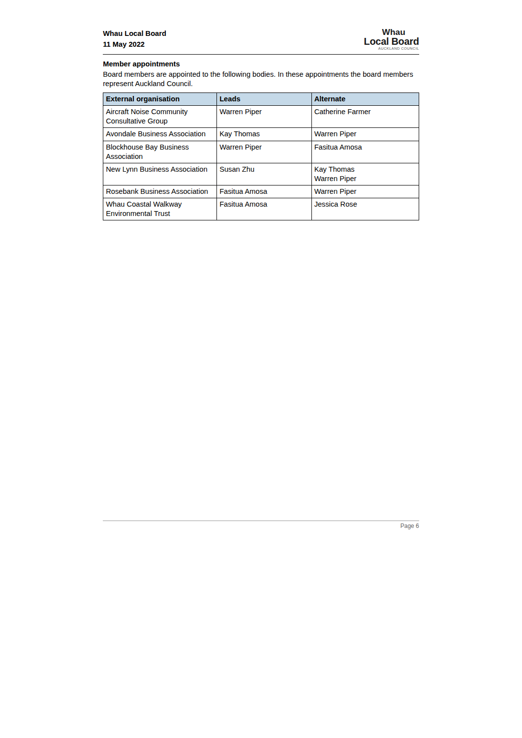Whau Local Board
11 May 2022
Whau Local Board AUCKLAND COUNCIL
Member appointments
Board members are appointed to the following bodies. In these appointments the board members represent Auckland Council.
| External organisation | Leads | Alternate |
| --- | --- | --- |
| Aircraft Noise Community Consultative Group | Warren Piper | Catherine Farmer |
| Avondale Business Association | Kay Thomas | Warren Piper |
| Blockhouse Bay Business Association | Warren Piper | Fasitua Amosa |
| New Lynn Business Association | Susan Zhu | Kay Thomas Warren Piper |
| Rosebank Business Association | Fasitua Amosa | Warren Piper |
| Whau Coastal Walkway Environmental Trust | Fasitua Amosa | Jessica Rose |
Page 6